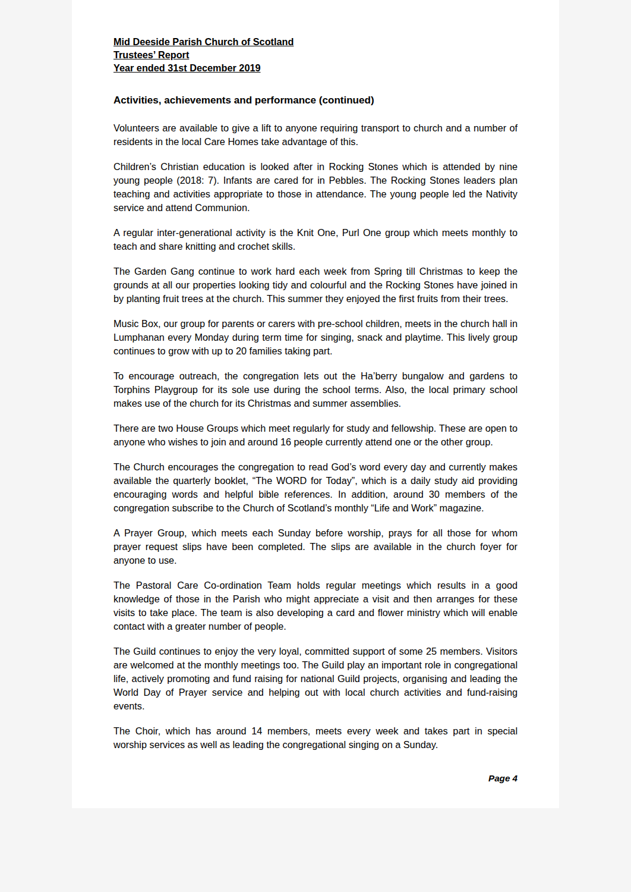Mid Deeside Parish Church of Scotland
Trustees’ Report
Year ended 31st December 2019
Activities, achievements and performance (continued)
Volunteers are available to give a lift to anyone requiring transport to church and a number of residents in the local Care Homes take advantage of this.
Children’s Christian education is looked after in Rocking Stones which is attended by nine young people (2018: 7). Infants are cared for in Pebbles. The Rocking Stones leaders plan teaching and activities appropriate to those in attendance. The young people led the Nativity service and attend Communion.
A regular inter-generational activity is the Knit One, Purl One group which meets monthly to teach and share knitting and crochet skills.
The Garden Gang continue to work hard each week from Spring till Christmas to keep the grounds at all our properties looking tidy and colourful and the Rocking Stones have joined in by planting fruit trees at the church. This summer they enjoyed the first fruits from their trees.
Music Box, our group for parents or carers with pre-school children, meets in the church hall in Lumphanan every Monday during term time for singing, snack and playtime. This lively group continues to grow with up to 20 families taking part.
To encourage outreach, the congregation lets out the Ha’berry bungalow and gardens to Torphins Playgroup for its sole use during the school terms. Also, the local primary school makes use of the church for its Christmas and summer assemblies.
There are two House Groups which meet regularly for study and fellowship. These are open to anyone who wishes to join and around 16 people currently attend one or the other group.
The Church encourages the congregation to read God’s word every day and currently makes available the quarterly booklet, “The WORD for Today”, which is a daily study aid providing encouraging words and helpful bible references. In addition, around 30 members of the congregation subscribe to the Church of Scotland’s monthly “Life and Work” magazine.
A Prayer Group, which meets each Sunday before worship, prays for all those for whom prayer request slips have been completed. The slips are available in the church foyer for anyone to use.
The Pastoral Care Co-ordination Team holds regular meetings which results in a good knowledge of those in the Parish who might appreciate a visit and then arranges for these visits to take place. The team is also developing a card and flower ministry which will enable contact with a greater number of people.
The Guild continues to enjoy the very loyal, committed support of some 25 members. Visitors are welcomed at the monthly meetings too. The Guild play an important role in congregational life, actively promoting and fund raising for national Guild projects, organising and leading the World Day of Prayer service and helping out with local church activities and fund-raising events.
The Choir, which has around 14 members, meets every week and takes part in special worship services as well as leading the congregational singing on a Sunday.
Page 4